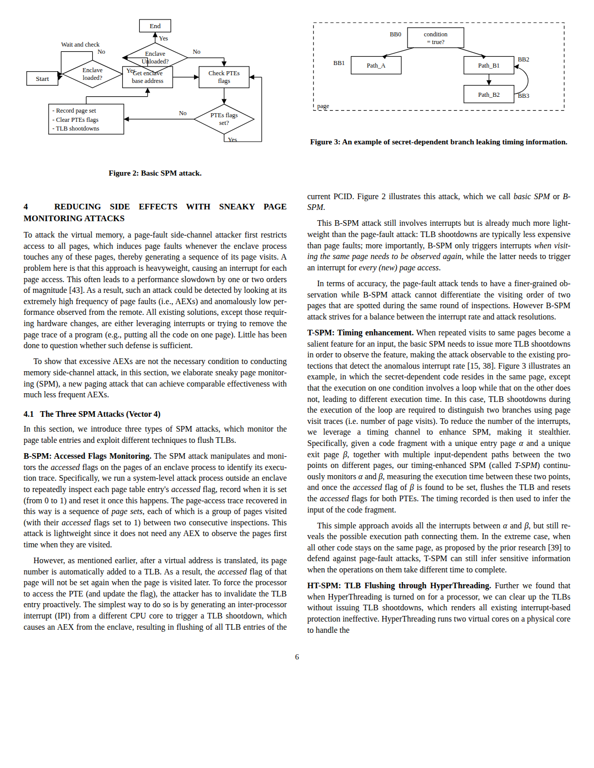End Yes Enclave Unloaded? No Wait and check No Start Enclave loaded? Yes Get enclave base address Check PTEs flags - Record page set - Clear PTEs flags - TLB shootdowns PTEs flags set? No Yes
Figure 2: Basic SPM attack.
BB0 condition = true? BB1 Path_A Path_B1 BB2 Path_B2 BB3 page
Figure 3: An example of secret-dependent branch leaking timing information.
4 Reducing Side Effects with Sneaky Page Monitoring Attacks
To attack the virtual memory, a page-fault side-channel attacker first restricts access to all pages, which induces page faults whenever the enclave process touches any of these pages, thereby generating a sequence of its page visits. A problem here is that this approach is heavyweight, causing an interrupt for each page access. This often leads to a performance slowdown by one or two orders of magnitude [43]. As a result, such an attack could be detected by looking at its extremely high frequency of page faults (i.e., AEXs) and anomalously low performance observed from the remote. All existing solutions, except those requiring hardware changes, are either leveraging interrupts or trying to remove the page trace of a program (e.g., putting all the code on one page). Little has been done to question whether such defense is sufficient.
To show that excessive AEXs are not the necessary condition to conducting memory side-channel attack, in this section, we elaborate sneaky page monitoring (SPM), a new paging attack that can achieve comparable effectiveness with much less frequent AEXs.
4.1 The Three SPM Attacks (Vector 4)
In this section, we introduce three types of SPM attacks, which monitor the page table entries and exploit different techniques to flush TLBs.
B-SPM: Accessed Flags Monitoring. The SPM attack manipulates and monitors the accessed flags on the pages of an enclave process to identify its execution trace. Specifically, we run a system-level attack process outside an enclave to repeatedly inspect each page table entry's accessed flag, record when it is set (from 0 to 1) and reset it once this happens. The page-access trace recovered in this way is a sequence of page sets, each of which is a group of pages visited (with their accessed flags set to 1) between two consecutive inspections. This attack is lightweight since it does not need any AEX to observe the pages first time when they are visited.
However, as mentioned earlier, after a virtual address is translated, its page number is automatically added to a TLB. As a result, the accessed flag of that page will not be set again when the page is visited later. To force the processor to access the PTE (and update the flag), the attacker has to invalidate the TLB entry proactively. The simplest way to do so is by generating an inter-processor interrupt (IPI) from a different CPU core to trigger a TLB shootdown, which causes an AEX from the enclave, resulting in flushing of all TLB entries of the current PCID. Figure 2 illustrates this attack, which we call basic SPM or B-SPM.
This B-SPM attack still involves interrupts but is already much more lightweight than the page-fault attack: TLB shootdowns are typically less expensive than page faults; more importantly, B-SPM only triggers interrupts when visiting the same page needs to be observed again, while the latter needs to trigger an interrupt for every (new) page access.
In terms of accuracy, the page-fault attack tends to have a finer-grained observation while B-SPM attack cannot differentiate the visiting order of two pages that are spotted during the same round of inspections. However B-SPM attack strives for a balance between the interrupt rate and attack resolutions.
T-SPM: Timing enhancement. When repeated visits to same pages become a salient feature for an input, the basic SPM needs to issue more TLB shootdowns in order to observe the feature, making the attack observable to the existing protections that detect the anomalous interrupt rate [15, 38]. Figure 3 illustrates an example, in which the secret-dependent code resides in the same page, except that the execution on one condition involves a loop while that on the other does not, leading to different execution time. In this case, TLB shootdowns during the execution of the loop are required to distinguish two branches using page visit traces (i.e. number of page visits). To reduce the number of the interrupts, we leverage a timing channel to enhance SPM, making it stealthier. Specifically, given a code fragment with a unique entry page α and a unique exit page β, together with multiple input-dependent paths between the two points on different pages, our timing-enhanced SPM (called T-SPM) continuously monitors α and β, measuring the execution time between these two points, and once the accessed flag of β is found to be set, flushes the TLB and resets the accessed flags for both PTEs. The timing recorded is then used to infer the input of the code fragment.
This simple approach avoids all the interrupts between α and β, but still reveals the possible execution path connecting them. In the extreme case, when all other code stays on the same page, as proposed by the prior research [39] to defend against page-fault attacks, T-SPM can still infer sensitive information when the operations on them take different time to complete.
HT-SPM: TLB Flushing through HyperThreading. Further we found that when HyperThreading is turned on for a processor, we can clear up the TLBs without issuing TLB shootdowns, which renders all existing interrupt-based protection ineffective. HyperThreading runs two virtual cores on a physical core to handle the
6